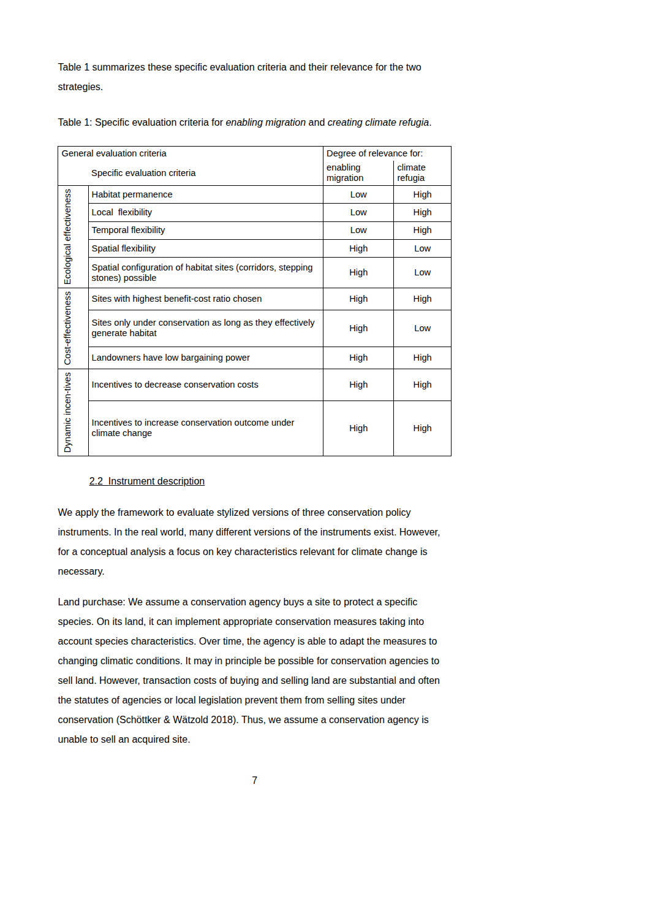Table 1 summarizes these specific evaluation criteria and their relevance for the two strategies.
Table 1: Specific evaluation criteria for enabling migration and creating climate refugia.
| General evaluation criteria | Degree of relevance for: |
| --- | --- |
| | Specific evaluation criteria | enabling migration | climate refugia |
| Ecological effectiveness | Habitat permanence | Low | High |
| Local flexibility | Low | High |
| Temporal flexibility | Low | High |
| Spatial flexibility | High | Low |
| Spatial configuration of habitat sites (corridors, stepping stones) possible | High | Low |
| Cost-effectiveness | Sites with highest benefit-cost ratio chosen | High | High |
| Sites only under conservation as long as they effectively generate habitat | High | Low |
| Landowners have low bargaining power | High | High |
| Dynamic incen-tives | Incentives to decrease conservation costs | High | High |
| Incentives to increase conservation outcome under climate change | High | High |
2.2 Instrument description
We apply the framework to evaluate stylized versions of three conservation policy instruments. In the real world, many different versions of the instruments exist. However, for a conceptual analysis a focus on key characteristics relevant for climate change is necessary.
Land purchase: We assume a conservation agency buys a site to protect a specific species. On its land, it can implement appropriate conservation measures taking into account species characteristics. Over time, the agency is able to adapt the measures to changing climatic conditions. It may in principle be possible for conservation agencies to sell land. However, transaction costs of buying and selling land are substantial and often the statutes of agencies or local legislation prevent them from selling sites under conservation (Schöttker & Wätzold 2018). Thus, we assume a conservation agency is unable to sell an acquired site.
7